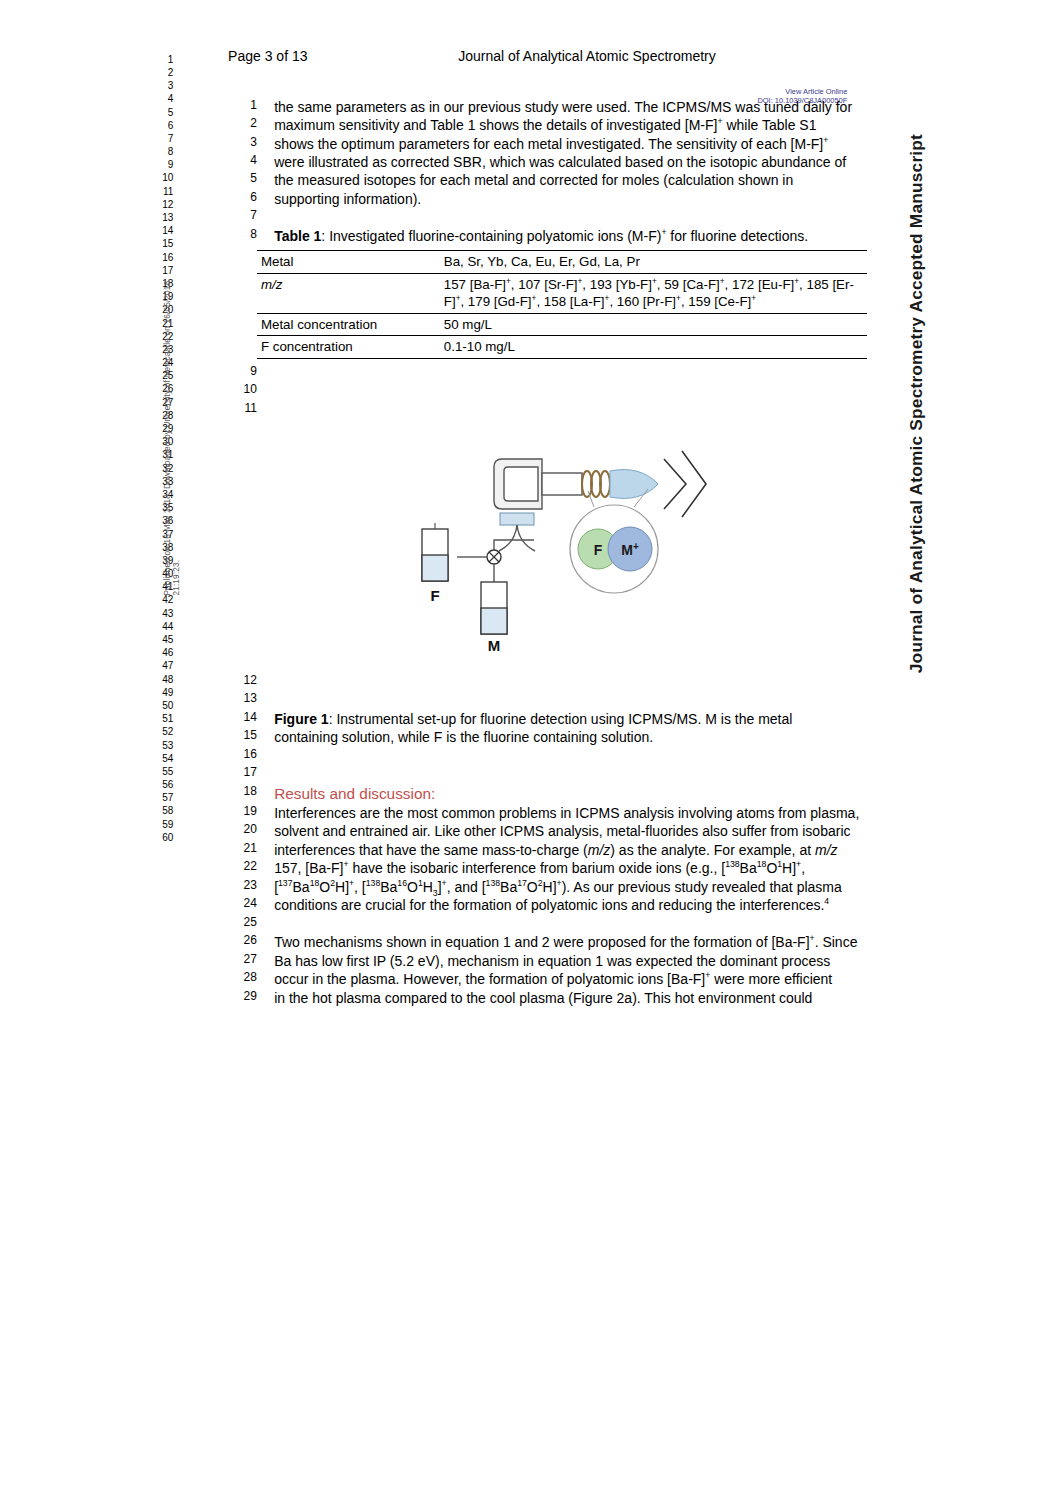Page 3 of 13
Journal of Analytical Atomic Spectrometry
1
2
3
4
5
6
7
8
9
10
11
12
13
14
15
16
17
18
19
20
21
22
23
24
25
26
27
28
29
30
31
32
33
34
35
36
37
38
39
40
41
42
43
44
45
46
47
48
49
50
51
52
53
54
55
56
57
58
59
60
Published on 16 May 2018. Downloaded by University of Newcastle on 16/05/2018 21:19:23.
Journal of Analytical Atomic Spectrometry Accepted Manuscript
View Article Online
DOI: 10.1039/C8JA00050F
1
the same parameters as in our previous study were used. The ICPMS/MS was tuned daily for
2
maximum sensitivity and Table 1 shows the details of investigated [M-F]+ while Table S1
3
shows the optimum parameters for each metal investigated. The sensitivity of each [M-F]+
4
were illustrated as corrected SBR, which was calculated based on the isotopic abundance of
5
the measured isotopes for each metal and corrected for moles (calculation shown in
6
supporting information).
7
8
Table 1: Investigated fluorine-containing polyatomic ions (M-F)+ for fluorine detections.
| Metal | Ba, Sr, Yb, Ca, Eu, Er, Gd, La, Pr |
| m/z | 157 [Ba-F] + , 107 [Sr-F] + , 193 [Yb-F] + , 59 [Ca-F] + , 172 [Eu-F] + , 185 [Er-F] + , 179 [Gd-F] + , 158 [La-F] + , 160 [Pr-F] + , 159 [Ce-F] + |
| Metal concentration | 50 mg/L |
| F concentration | 0.1-10 mg/L |
9
10
11
F M F M+
12
13
14
Figure 1: Instrumental set-up for fluorine detection using ICPMS/MS. M is the metal
15
containing solution, while F is the fluorine containing solution.
16
17
18
Results and discussion:
19
Interferences are the most common problems in ICPMS analysis involving atoms from plasma,
20
solvent and entrained air. Like other ICPMS analysis, metal-fluorides also suffer from isobaric
21
interferences that have the same mass-to-charge (m/z) as the analyte. For example, at m/z
22
157, [Ba-F]+ have the isobaric interference from barium oxide ions (e.g., [138Ba18O1H]+,
23
[137Ba18O2H]+, [138Ba16O1H3]+, and [138Ba17O2H]+). As our previous study revealed that plasma
24
conditions are crucial for the formation of polyatomic ions and reducing the interferences.4
25
26
Two mechanisms shown in equation 1 and 2 were proposed for the formation of [Ba-F]+. Since
27
Ba has low first IP (5.2 eV), mechanism in equation 1 was expected the dominant process
28
occur in the plasma. However, the formation of polyatomic ions [Ba-F]+ were more efficient
29
in the hot plasma compared to the cool plasma (Figure 2a). This hot environment could